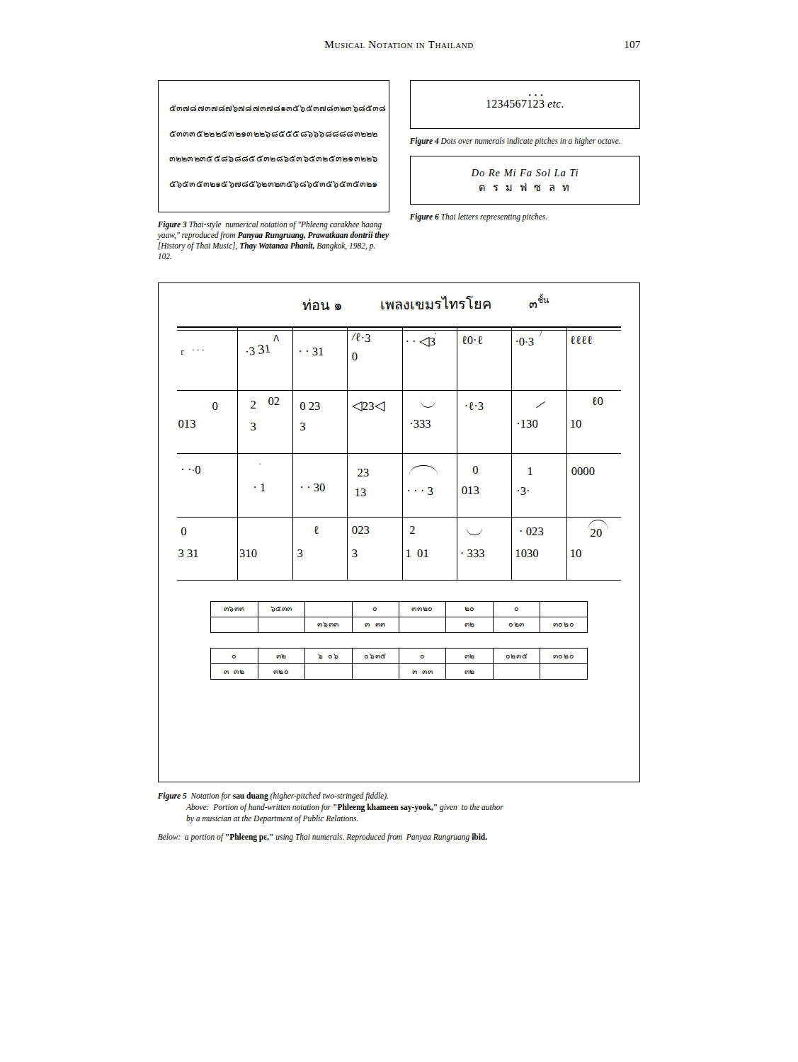Musical Notation in Thailand 107
๕๓๗๘๗๓๗๘๗๖๗๘๗๓๗๘๑๓๕๖๕๓๗๘๓๒๓๖๘๕๓๘
๕๓๓๓๕๒๒๒๕๓๒๑๓๒๒๖๘๕๕๕๘๖๖๖๘๘๘๘๓๒๒๒
๓๒๒๓๒๓๕๕๘๖๘๘๕๕๓๒๘๖๕๓๖๕๓๒๕๓๒๑๓๒๒๖
๕๖๕๓๕๓๒๑๕๖๗๘๕๖๒๓๒๓๕๖๘๖๕๓๕๖๕๓๕๓๒๑
Figure 3 Thai-style numerical notation of "Phleeng carakhee haang yaaw," reproduced from Panyaa Rungruang, Prawatkaan dontrii they [History of Thai Music], Thay Watanaa Phanit, Bangkok, 1982, p. 102.
1234567123 etc.
Figure 4 Dots over numerals indicate pitches in a higher octave.
Do Re Mi Fa Sol La Ti
ด ร ม ฟ ซ ล ท
Figure 6 Thai letters representing pitches.
ท่อน ๑ เพลงเขมรไทรโยค ๓ชั้น
ᴦ · · ·
·3 31 ᐱ
· · 31
/ℓ·3 0
· · ◁3 ·
ℓ0·ℓ
·0·3 /
ℓℓℓℓ
013 0
2 02 3
0 23 3
◁23◁
·333
·ℓ·3
·130
ℓ0 10
· ··0
· · 1
· · 30
23 13
· · · 3
0 013
1 ·3·
0000
0 3 31
310
ℓ 3
023 3
2 1 01
· 333
· 023 1030
20 10
| ๓๖๓๓ | ๖๕๓๓ | | ๐ | ๓๓๒๐ | ๒๐ | ๐ | |
| | | ๓๖๓๓ | ๓ ๓๓ | | ๓๒ | ๐๒๓ | ๓๐๒๐ |
| ๐ | ๓๒ | ๖ ๐๖ | ๐๖๓๕ | ๐ | ๓๒ | ๐๒๓๕ | ๓๐๒๐ |
| ๓ ๓๒ | ๓๒๐ | | | ๓ ๓๓ | ๓๒ | | |
Figure 5 Notation for sau duang (higher-pitched two-stringed fiddle).
Above: Portion of hand-written notation for "Phleeng khameen say-yook," given to the author by a musician at the Department of Public Relations.
Below: a portion of "Phleeng pɛ," using Thai numerals. Reproduced from Panyaa Rungruang ibid.